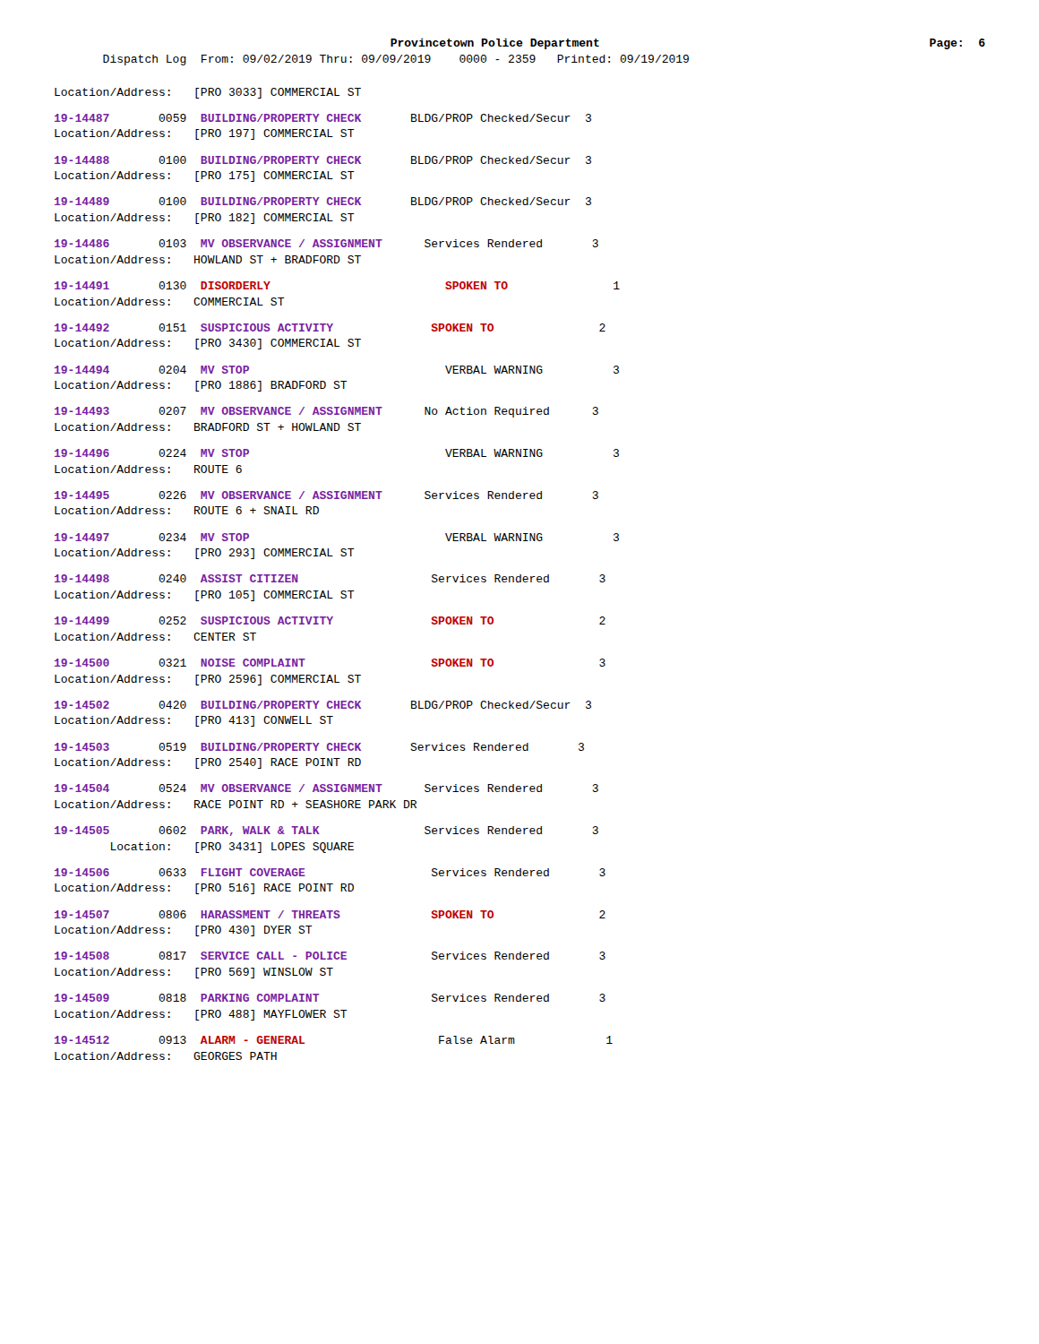Provincetown Police Department Page: 6
Dispatch Log From: 09/02/2019 Thru: 09/09/2019 0000 - 2359 Printed: 09/19/2019
Location/Address: [PRO 3033] COMMERCIAL ST
19-14487 0059 BUILDING/PROPERTY CHECK BLDG/PROP Checked/Secur 3 Location/Address: [PRO 197] COMMERCIAL ST
19-14488 0100 BUILDING/PROPERTY CHECK BLDG/PROP Checked/Secur 3 Location/Address: [PRO 175] COMMERCIAL ST
19-14489 0100 BUILDING/PROPERTY CHECK BLDG/PROP Checked/Secur 3 Location/Address: [PRO 182] COMMERCIAL ST
19-14486 0103 MV OBSERVANCE / ASSIGNMENT Services Rendered 3 Location/Address: HOWLAND ST + BRADFORD ST
19-14491 0130 DISORDERLY SPOKEN TO 1 Location/Address: COMMERCIAL ST
19-14492 0151 SUSPICIOUS ACTIVITY SPOKEN TO 2 Location/Address: [PRO 3430] COMMERCIAL ST
19-14494 0204 MV STOP VERBAL WARNING 3 Location/Address: [PRO 1886] BRADFORD ST
19-14493 0207 MV OBSERVANCE / ASSIGNMENT No Action Required 3 Location/Address: BRADFORD ST + HOWLAND ST
19-14496 0224 MV STOP VERBAL WARNING 3 Location/Address: ROUTE 6
19-14495 0226 MV OBSERVANCE / ASSIGNMENT Services Rendered 3 Location/Address: ROUTE 6 + SNAIL RD
19-14497 0234 MV STOP VERBAL WARNING 3 Location/Address: [PRO 293] COMMERCIAL ST
19-14498 0240 ASSIST CITIZEN Services Rendered 3 Location/Address: [PRO 105] COMMERCIAL ST
19-14499 0252 SUSPICIOUS ACTIVITY SPOKEN TO 2 Location/Address: CENTER ST
19-14500 0321 NOISE COMPLAINT SPOKEN TO 3 Location/Address: [PRO 2596] COMMERCIAL ST
19-14502 0420 BUILDING/PROPERTY CHECK BLDG/PROP Checked/Secur 3 Location/Address: [PRO 413] CONWELL ST
19-14503 0519 BUILDING/PROPERTY CHECK Services Rendered 3 Location/Address: [PRO 2540] RACE POINT RD
19-14504 0524 MV OBSERVANCE / ASSIGNMENT Services Rendered 3 Location/Address: RACE POINT RD + SEASHORE PARK DR
19-14505 0602 PARK, WALK & TALK Services Rendered 3 Location: [PRO 3431] LOPES SQUARE
19-14506 0633 FLIGHT COVERAGE Services Rendered 3 Location/Address: [PRO 516] RACE POINT RD
19-14507 0806 HARASSMENT / THREATS SPOKEN TO 2 Location/Address: [PRO 430] DYER ST
19-14508 0817 SERVICE CALL - POLICE Services Rendered 3 Location/Address: [PRO 569] WINSLOW ST
19-14509 0818 PARKING COMPLAINT Services Rendered 3 Location/Address: [PRO 488] MAYFLOWER ST
19-14512 0913 ALARM - GENERAL False Alarm 1 Location/Address: GEORGES PATH